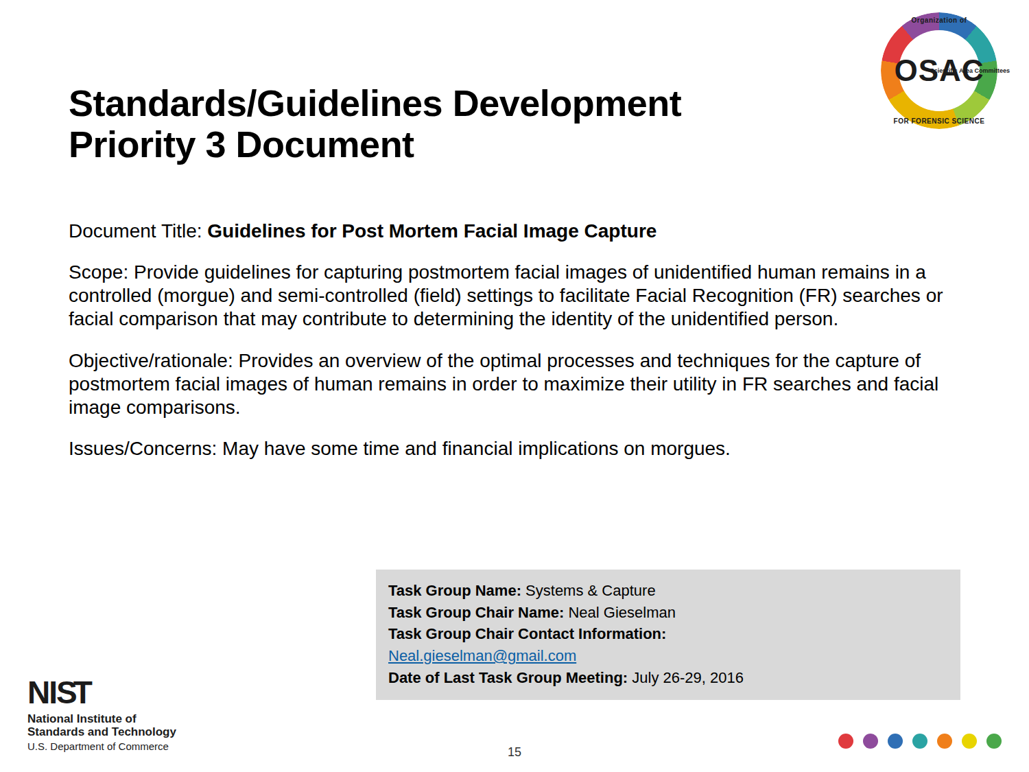OSAC
Organization of
Scientific Area Committees
FOR FORENSIC SCIENCE
Standards/Guidelines Development
Priority 3 Document
Document Title: Guidelines for Post Mortem Facial Image Capture
Scope: Provide guidelines for capturing postmortem facial images of unidentified human remains in a controlled (morgue) and semi-controlled (field) settings to facilitate Facial Recognition (FR) searches or facial comparison that may contribute to determining the identity of the unidentified person.
Objective/rationale: Provides an overview of the optimal processes and techniques for the capture of postmortem facial images of human remains in order to maximize their utility in FR searches and facial image comparisons.
Issues/Concerns: May have some time and financial implications on morgues.
Task Group Name: Systems & Capture
Task Group Chair Name: Neal Gieselman
Task Group Chair Contact Information:
Neal.gieselman@gmail.com
Date of Last Task Group Meeting: July 26-29, 2016
NIST
National Institute of
Standards and Technology
U.S. Department of Commerce
15